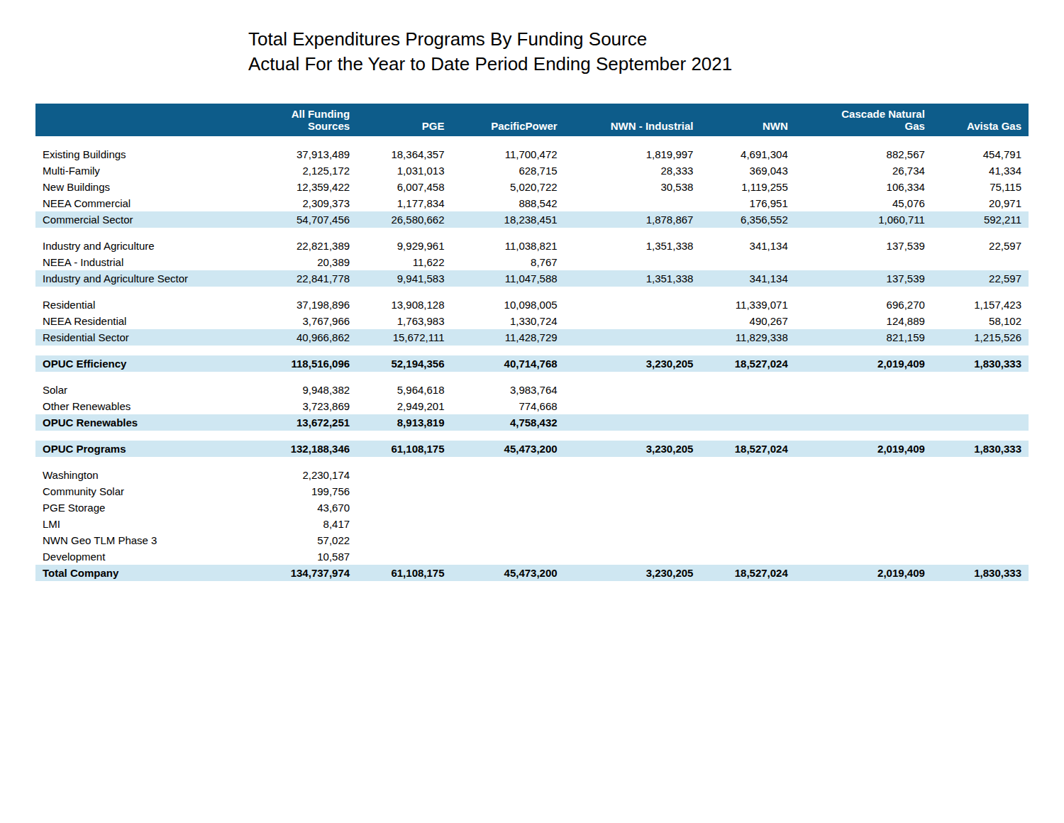Total Expenditures Programs By Funding Source
Actual For the Year to Date Period Ending September 2021
| | All Funding | | | | | Cascade Natural | |
| --- | --- | --- | --- | --- | --- | --- | --- |
| | Sources | PGE | PacificPower | NWN - Industrial | NWN | Gas | Avista Gas |
| Existing Buildings | 37,913,489 | 18,364,357 | 11,700,472 | 1,819,997 | 4,691,304 | 882,567 | 454,791 |
| Multi-Family | 2,125,172 | 1,031,013 | 628,715 | 28,333 | 369,043 | 26,734 | 41,334 |
| New Buildings | 12,359,422 | 6,007,458 | 5,020,722 | 30,538 | 1,119,255 | 106,334 | 75,115 |
| NEEA Commercial | 2,309,373 | 1,177,834 | 888,542 | | 176,951 | 45,076 | 20,971 |
| Commercial Sector | 54,707,456 | 26,580,662 | 18,238,451 | 1,878,867 | 6,356,552 | 1,060,711 | 592,211 |
| Industry and Agriculture | 22,821,389 | 9,929,961 | 11,038,821 | 1,351,338 | 341,134 | 137,539 | 22,597 |
| NEEA - Industrial | 20,389 | 11,622 | 8,767 | | | | |
| Industry and Agriculture Sector | 22,841,778 | 9,941,583 | 11,047,588 | 1,351,338 | 341,134 | 137,539 | 22,597 |
| Residential | 37,198,896 | 13,908,128 | 10,098,005 | | 11,339,071 | 696,270 | 1,157,423 |
| NEEA Residential | 3,767,966 | 1,763,983 | 1,330,724 | | 490,267 | 124,889 | 58,102 |
| Residential Sector | 40,966,862 | 15,672,111 | 11,428,729 | | 11,829,338 | 821,159 | 1,215,526 |
| OPUC Efficiency | 118,516,096 | 52,194,356 | 40,714,768 | 3,230,205 | 18,527,024 | 2,019,409 | 1,830,333 |
| Solar | 9,948,382 | 5,964,618 | 3,983,764 | | | | |
| Other Renewables | 3,723,869 | 2,949,201 | 774,668 | | | | |
| OPUC Renewables | 13,672,251 | 8,913,819 | 4,758,432 | | | | |
| OPUC Programs | 132,188,346 | 61,108,175 | 45,473,200 | 3,230,205 | 18,527,024 | 2,019,409 | 1,830,333 |
| Washington | 2,230,174 | | | | | | |
| Community Solar | 199,756 | | | | | | |
| PGE Storage | 43,670 | | | | | | |
| LMI | 8,417 | | | | | | |
| NWN Geo TLM Phase 3 | 57,022 | | | | | | |
| Development | 10,587 | | | | | | |
| Total Company | 134,737,974 | 61,108,175 | 45,473,200 | 3,230,205 | 18,527,024 | 2,019,409 | 1,830,333 |